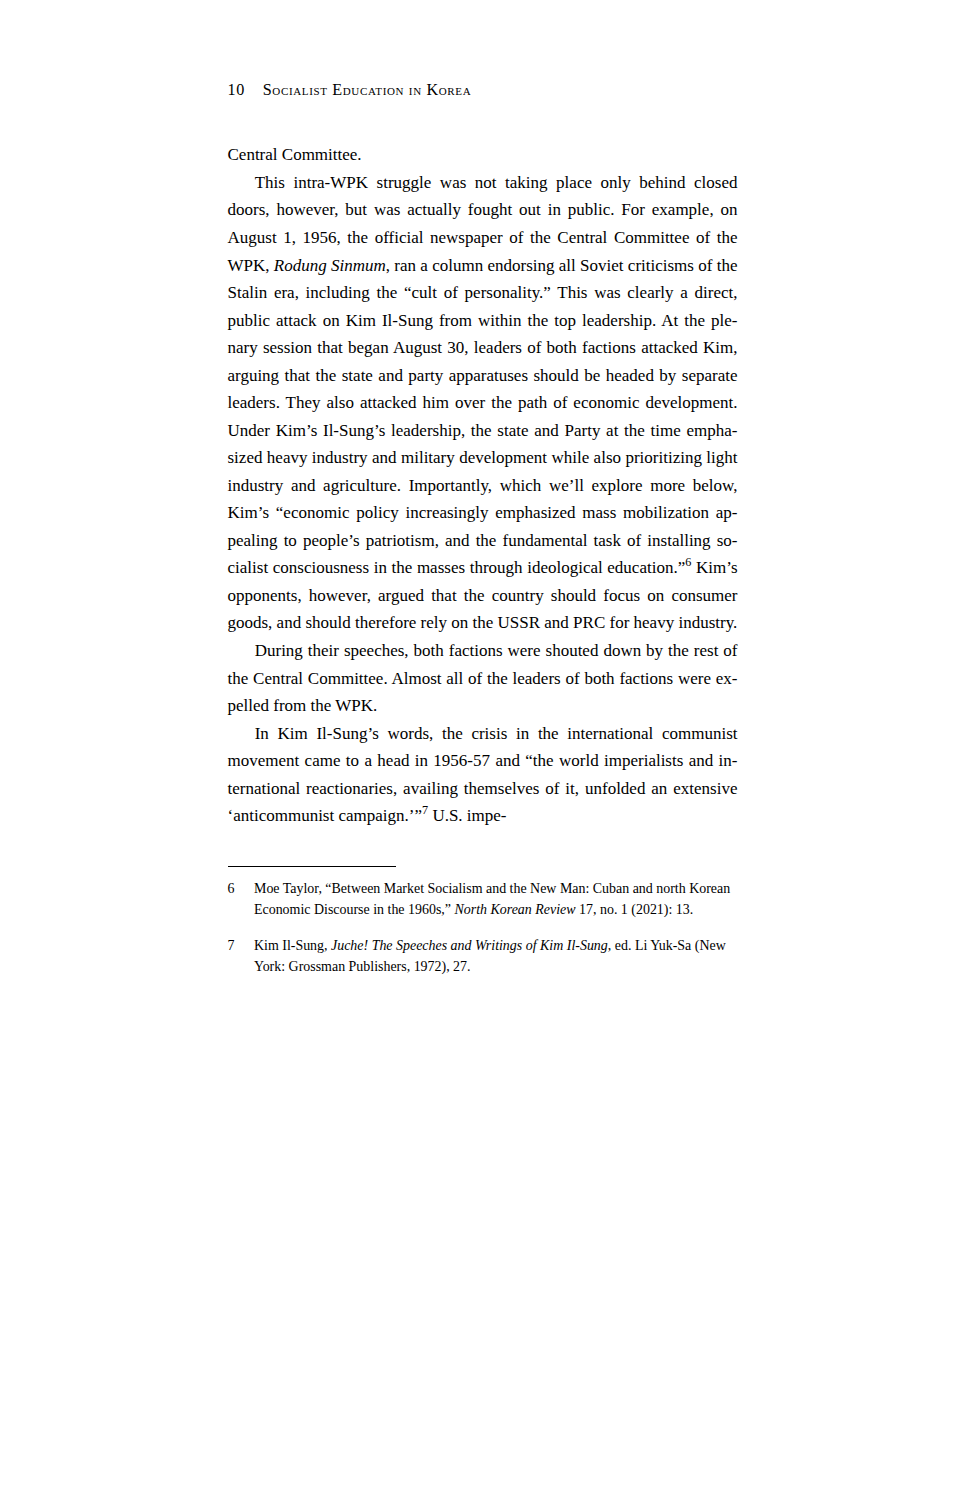10 Socialist Education in Korea
Central Committee.
This intra-WPK struggle was not taking place only behind closed doors, however, but was actually fought out in public. For example, on August 1, 1956, the official newspaper of the Central Committee of the WPK, Rodung Sinmum, ran a column endorsing all Soviet criticisms of the Stalin era, including the “cult of personality.” This was clearly a direct, public attack on Kim Il-Sung from within the top leadership. At the plenary session that began August 30, leaders of both factions attacked Kim, arguing that the state and party apparatuses should be headed by separate leaders. They also attacked him over the path of economic development. Under Kim’s Il-Sung’s leadership, the state and Party at the time emphasized heavy industry and military development while also prioritizing light industry and agriculture. Importantly, which we’ll explore more below, Kim’s “economic policy increasingly emphasized mass mobilization appealing to people’s patriotism, and the fundamental task of installing socialist consciousness in the masses through ideological education.”6 Kim’s opponents, however, argued that the country should focus on consumer goods, and should therefore rely on the USSR and PRC for heavy industry.
During their speeches, both factions were shouted down by the rest of the Central Committee. Almost all of the leaders of both factions were expelled from the WPK.
In Kim Il-Sung’s words, the crisis in the international communist movement came to a head in 1956-57 and “the world imperialists and international reactionaries, availing themselves of it, unfolded an extensive ‘anticommunist campaign.’”7 U.S. impe-
6 Moe Taylor, “Between Market Socialism and the New Man: Cuban and north Korean Economic Discourse in the 1960s,” North Korean Review 17, no. 1 (2021): 13.
7 Kim Il-Sung, Juche! The Speeches and Writings of Kim Il-Sung, ed. Li Yuk-Sa (New York: Grossman Publishers, 1972), 27.